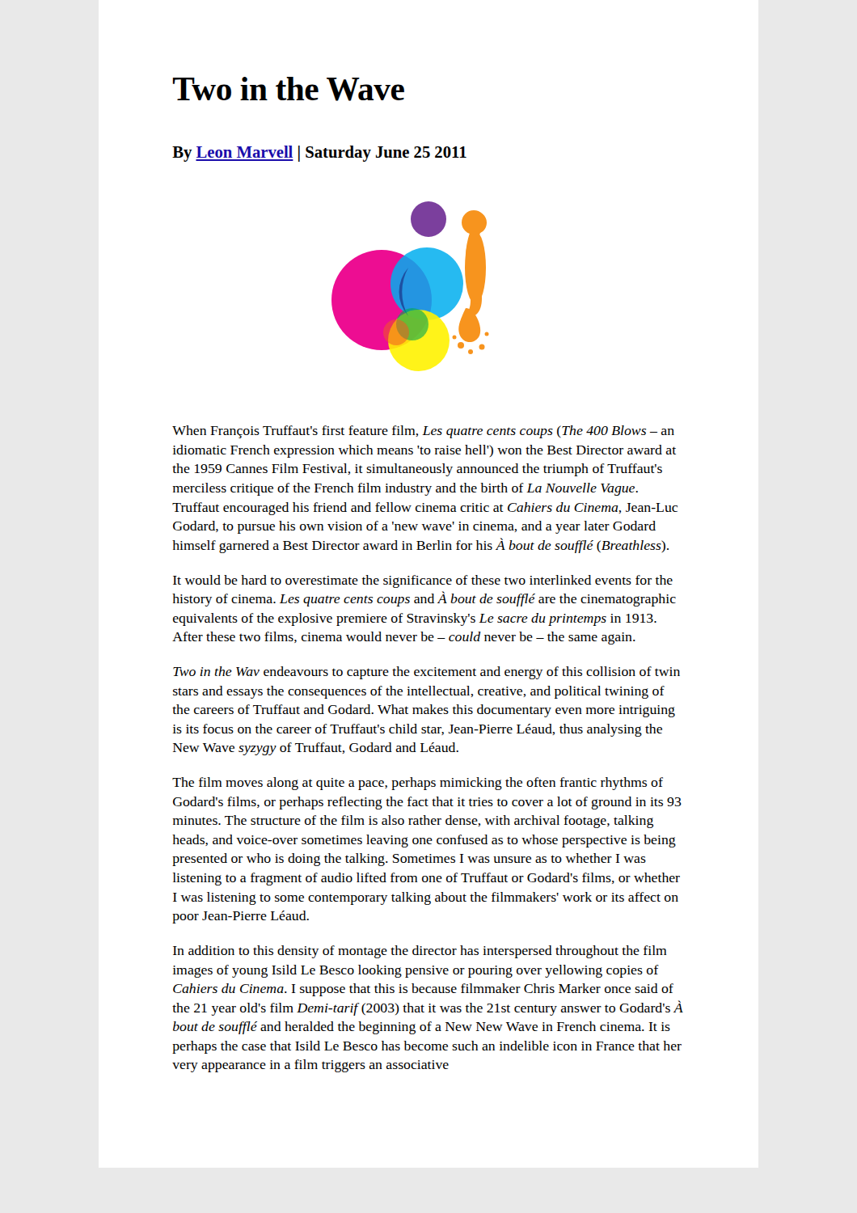Two in the Wave
By Leon Marvell | Saturday June 25 2011
When François Truffaut's first feature film, Les quatre cents coups (The 400 Blows – an idiomatic French expression which means 'to raise hell') won the Best Director award at the 1959 Cannes Film Festival, it simultaneously announced the triumph of Truffaut's merciless critique of the French film industry and the birth of La Nouvelle Vague. Truffaut encouraged his friend and fellow cinema critic at Cahiers du Cinema, Jean-Luc Godard, to pursue his own vision of a 'new wave' in cinema, and a year later Godard himself garnered a Best Director award in Berlin for his À bout de soufflé (Breathless).
It would be hard to overestimate the significance of these two interlinked events for the history of cinema. Les quatre cents coups and À bout de soufflé are the cinematographic equivalents of the explosive premiere of Stravinsky's Le sacre du printemps in 1913. After these two films, cinema would never be – could never be – the same again.
Two in the Wav endeavours to capture the excitement and energy of this collision of twin stars and essays the consequences of the intellectual, creative, and political twining of the careers of Truffaut and Godard. What makes this documentary even more intriguing is its focus on the career of Truffaut's child star, Jean-Pierre Léaud, thus analysing the New Wave syzygy of Truffaut, Godard and Léaud.
The film moves along at quite a pace, perhaps mimicking the often frantic rhythms of Godard's films, or perhaps reflecting the fact that it tries to cover a lot of ground in its 93 minutes. The structure of the film is also rather dense, with archival footage, talking heads, and voice-over sometimes leaving one confused as to whose perspective is being presented or who is doing the talking. Sometimes I was unsure as to whether I was listening to a fragment of audio lifted from one of Truffaut or Godard's films, or whether I was listening to some contemporary talking about the filmmakers' work or its affect on poor Jean-Pierre Léaud.
In addition to this density of montage the director has interspersed throughout the film images of young Isild Le Besco looking pensive or pouring over yellowing copies of Cahiers du Cinema. I suppose that this is because filmmaker Chris Marker once said of the 21 year old's film Demi-tarif (2003) that it was the 21st century answer to Godard's À bout de soufflé and heralded the beginning of a New New Wave in French cinema. It is perhaps the case that Isild Le Besco has become such an indelible icon in France that her very appearance in a film triggers an associative